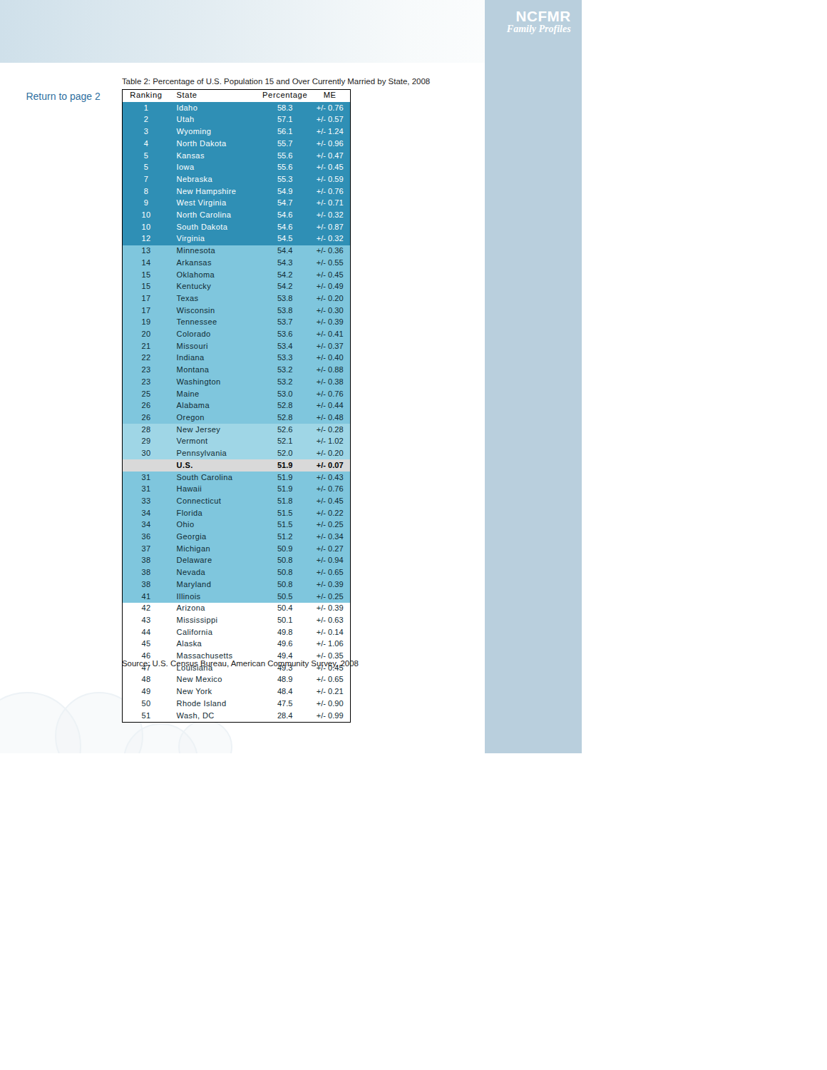NCFMR
Family Profiles
Return to page 2
Table 2: Percentage of U.S. Population 15 and Over Currently Married by State, 2008
| Ranking | State | Percentage | ME |
| --- | --- | --- | --- |
| 1 | Idaho | 58.3 | +/- 0.76 |
| 2 | Utah | 57.1 | +/- 0.57 |
| 3 | Wyoming | 56.1 | +/- 1.24 |
| 4 | North Dakota | 55.7 | +/- 0.96 |
| 5 | Kansas | 55.6 | +/- 0.47 |
| 5 | Iowa | 55.6 | +/- 0.45 |
| 7 | Nebraska | 55.3 | +/- 0.59 |
| 8 | New Hampshire | 54.9 | +/- 0.76 |
| 9 | West Virginia | 54.7 | +/- 0.71 |
| 10 | North Carolina | 54.6 | +/- 0.32 |
| 10 | South Dakota | 54.6 | +/- 0.87 |
| 12 | Virginia | 54.5 | +/- 0.32 |
| 13 | Minnesota | 54.4 | +/- 0.36 |
| 14 | Arkansas | 54.3 | +/- 0.55 |
| 15 | Oklahoma | 54.2 | +/- 0.45 |
| 15 | Kentucky | 54.2 | +/- 0.49 |
| 17 | Texas | 53.8 | +/- 0.20 |
| 17 | Wisconsin | 53.8 | +/- 0.30 |
| 19 | Tennessee | 53.7 | +/- 0.39 |
| 20 | Colorado | 53.6 | +/- 0.41 |
| 21 | Missouri | 53.4 | +/- 0.37 |
| 22 | Indiana | 53.3 | +/- 0.40 |
| 23 | Montana | 53.2 | +/- 0.88 |
| 23 | Washington | 53.2 | +/- 0.38 |
| 25 | Maine | 53.0 | +/- 0.76 |
| 26 | Alabama | 52.8 | +/- 0.44 |
| 26 | Oregon | 52.8 | +/- 0.48 |
| 28 | New Jersey | 52.6 | +/- 0.28 |
| 29 | Vermont | 52.1 | +/- 1.02 |
| 30 | Pennsylvania | 52.0 | +/- 0.20 |
| | U.S. | 51.9 | +/- 0.07 |
| 31 | South Carolina | 51.9 | +/- 0.43 |
| 31 | Hawaii | 51.9 | +/- 0.76 |
| 33 | Connecticut | 51.8 | +/- 0.45 |
| 34 | Florida | 51.5 | +/- 0.22 |
| 34 | Ohio | 51.5 | +/- 0.25 |
| 36 | Georgia | 51.2 | +/- 0.34 |
| 37 | Michigan | 50.9 | +/- 0.27 |
| 38 | Delaware | 50.8 | +/- 0.94 |
| 38 | Nevada | 50.8 | +/- 0.65 |
| 38 | Maryland | 50.8 | +/- 0.39 |
| 41 | Illinois | 50.5 | +/- 0.25 |
| 42 | Arizona | 50.4 | +/- 0.39 |
| 43 | Mississippi | 50.1 | +/- 0.63 |
| 44 | California | 49.8 | +/- 0.14 |
| 45 | Alaska | 49.6 | +/- 1.06 |
| 46 | Massachusetts | 49.4 | +/- 0.35 |
| 47 | Louisiana | 49.3 | +/- 0.45 |
| 48 | New Mexico | 48.9 | +/- 0.65 |
| 49 | New York | 48.4 | +/- 0.21 |
| 50 | Rhode Island | 47.5 | +/- 0.90 |
| 51 | Wash, DC | 28.4 | +/- 0.99 |
Source: U.S. Census Bureau, American Community Survey, 2008